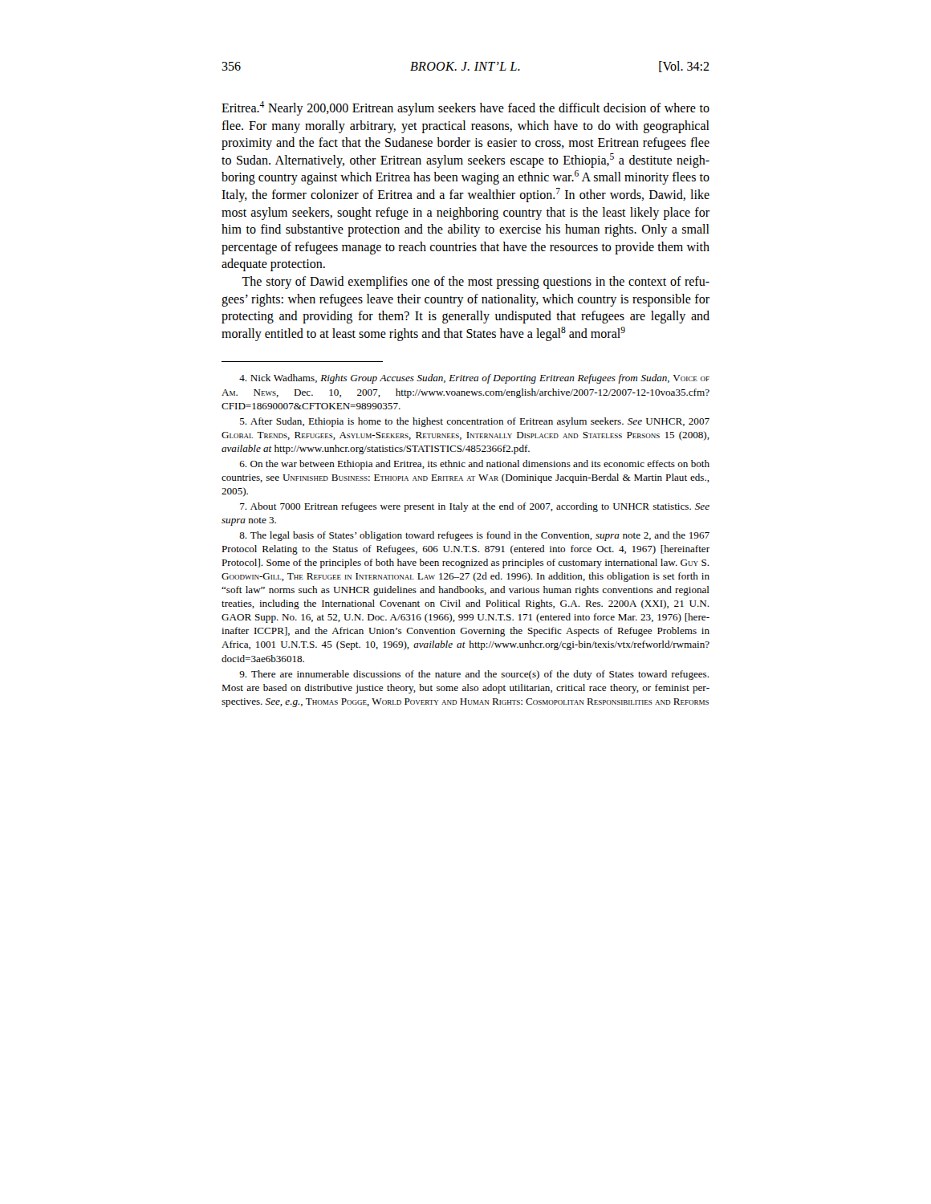356 BROOK. J. INT’L L. [Vol. 34:2
Eritrea.4 Nearly 200,000 Eritrean asylum seekers have faced the difficult decision of where to flee. For many morally arbitrary, yet practical reasons, which have to do with geographical proximity and the fact that the Sudanese border is easier to cross, most Eritrean refugees flee to Sudan. Alternatively, other Eritrean asylum seekers escape to Ethiopia,5 a destitute neighboring country against which Eritrea has been waging an ethnic war.6 A small minority flees to Italy, the former colonizer of Eritrea and a far wealthier option.7 In other words, Dawid, like most asylum seekers, sought refuge in a neighboring country that is the least likely place for him to find substantive protection and the ability to exercise his human rights. Only a small percentage of refugees manage to reach countries that have the resources to provide them with adequate protection.
The story of Dawid exemplifies one of the most pressing questions in the context of refugees’ rights: when refugees leave their country of nationality, which country is responsible for protecting and providing for them? It is generally undisputed that refugees are legally and morally entitled to at least some rights and that States have a legal8 and moral9
4. Nick Wadhams, Rights Group Accuses Sudan, Eritrea of Deporting Eritrean Refugees from Sudan, Voice of Am. News, Dec. 10, 2007, http://www.voanews.com/english/archive/2007-12/2007-12-10voa35.cfm?CFID=18690007&CFTOKEN=98990357.
5. After Sudan, Ethiopia is home to the highest concentration of Eritrean asylum seekers. See UNHCR, 2007 Global Trends, Refugees, Asylum-Seekers, Returnees, Internally Displaced and Stateless Persons 15 (2008), available at http://www.unhcr.org/statistics/STATISTICS/4852366f2.pdf.
6. On the war between Ethiopia and Eritrea, its ethnic and national dimensions and its economic effects on both countries, see Unfinished Business: Ethiopia and Eritrea at War (Dominique Jacquin-Berdal & Martin Plaut eds., 2005).
7. About 7000 Eritrean refugees were present in Italy at the end of 2007, according to UNHCR statistics. See supra note 3.
8. The legal basis of States’ obligation toward refugees is found in the Convention, supra note 2, and the 1967 Protocol Relating to the Status of Refugees, 606 U.N.T.S. 8791 (entered into force Oct. 4, 1967) [hereinafter Protocol]. Some of the principles of both have been recognized as principles of customary international law. Guy S. Goodwin-Gill, The Refugee in International Law 126–27 (2d ed. 1996). In addition, this obligation is set forth in “soft law” norms such as UNHCR guidelines and handbooks, and various human rights conventions and regional treaties, including the International Covenant on Civil and Political Rights, G.A. Res. 2200A (XXI), 21 U.N. GAOR Supp. No. 16, at 52, U.N. Doc. A/6316 (1966), 999 U.N.T.S. 171 (entered into force Mar. 23, 1976) [hereinafter ICCPR], and the African Union’s Convention Governing the Specific Aspects of Refugee Problems in Africa, 1001 U.N.T.S. 45 (Sept. 10, 1969), available at http://www.unhcr.org/cgi-bin/texis/vtx/refworld/rwmain?docid=3ae6b36018.
9. There are innumerable discussions of the nature and the source(s) of the duty of States toward refugees. Most are based on distributive justice theory, but some also adopt utilitarian, critical race theory, or feminist perspectives. See, e.g., Thomas Pogge, World Poverty and Human Rights: Cosmopolitan Responsibilities and Reforms